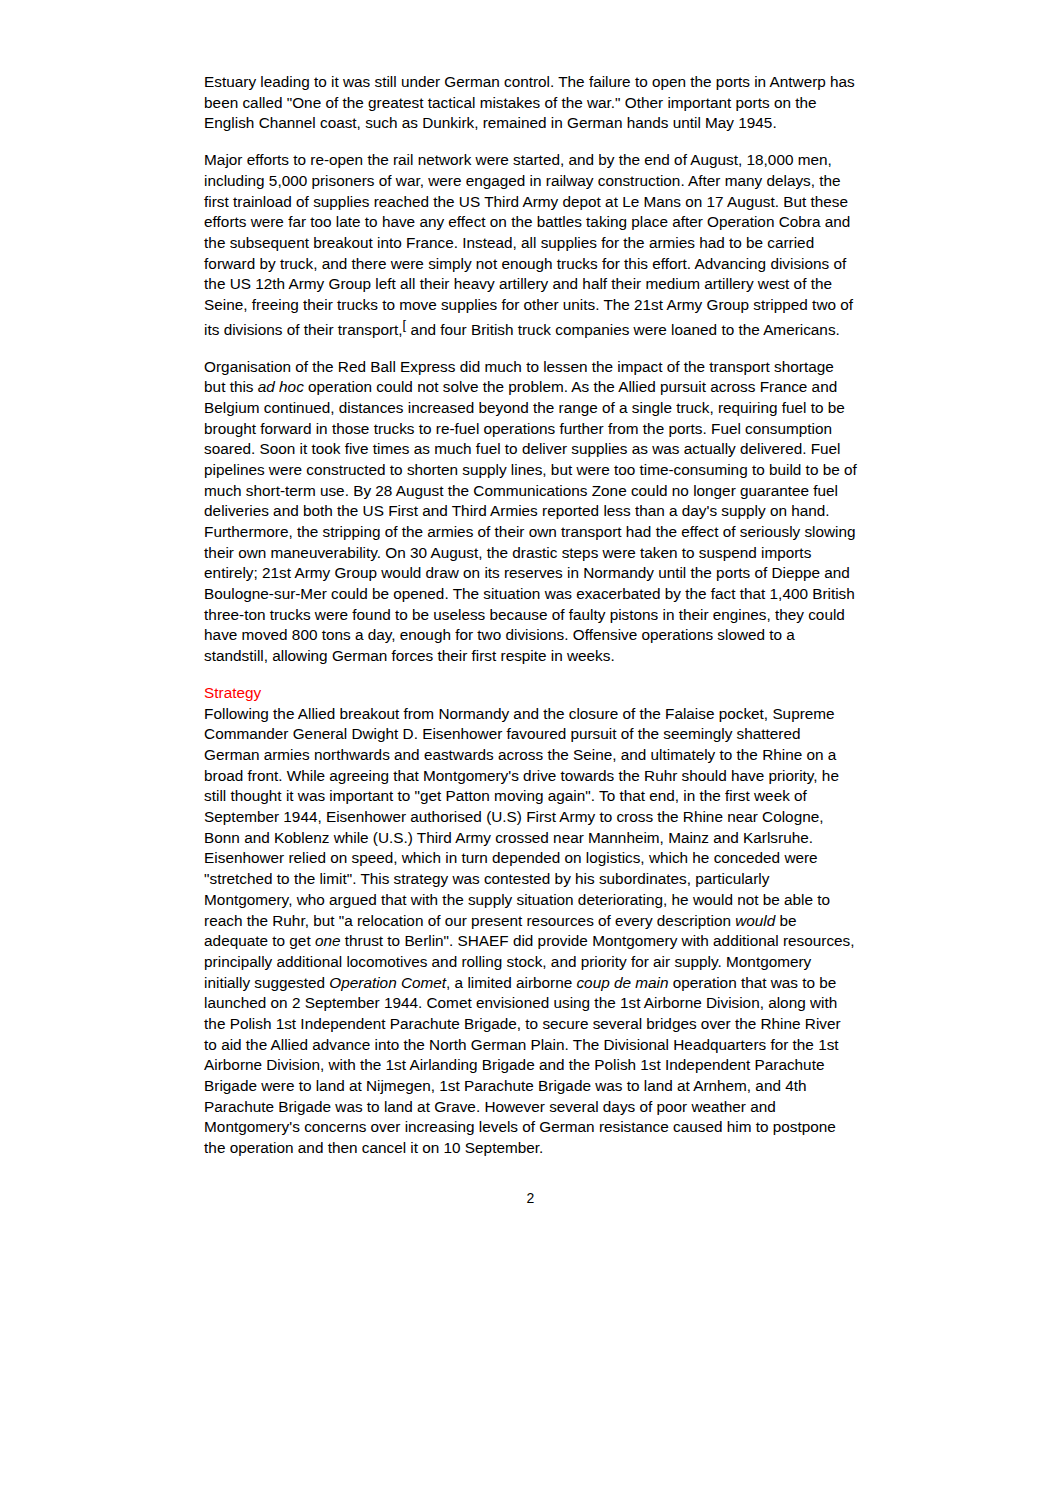Estuary leading to it was still under German control. The failure to open the ports in Antwerp has been called "One of the greatest tactical mistakes of the war." Other important ports on the English Channel coast, such as Dunkirk, remained in German hands until May 1945.
Major efforts to re-open the rail network were started, and by the end of August, 18,000 men, including 5,000 prisoners of war, were engaged in railway construction. After many delays, the first trainload of supplies reached the US Third Army depot at Le Mans on 17 August. But these efforts were far too late to have any effect on the battles taking place after Operation Cobra and the subsequent breakout into France. Instead, all supplies for the armies had to be carried forward by truck, and there were simply not enough trucks for this effort. Advancing divisions of the US 12th Army Group left all their heavy artillery and half their medium artillery west of the Seine, freeing their trucks to move supplies for other units. The 21st Army Group stripped two of its divisions of their transport,[ and four British truck companies were loaned to the Americans.
Organisation of the Red Ball Express did much to lessen the impact of the transport shortage but this ad hoc operation could not solve the problem. As the Allied pursuit across France and Belgium continued, distances increased beyond the range of a single truck, requiring fuel to be brought forward in those trucks to re-fuel operations further from the ports. Fuel consumption soared. Soon it took five times as much fuel to deliver supplies as was actually delivered. Fuel pipelines were constructed to shorten supply lines, but were too time-consuming to build to be of much short-term use. By 28 August the Communications Zone could no longer guarantee fuel deliveries and both the US First and Third Armies reported less than a day's supply on hand. Furthermore, the stripping of the armies of their own transport had the effect of seriously slowing their own maneuverability. On 30 August, the drastic steps were taken to suspend imports entirely; 21st Army Group would draw on its reserves in Normandy until the ports of Dieppe and Boulogne-sur-Mer could be opened. The situation was exacerbated by the fact that 1,400 British three-ton trucks were found to be useless because of faulty pistons in their engines, they could have moved 800 tons a day, enough for two divisions. Offensive operations slowed to a standstill, allowing German forces their first respite in weeks.
Strategy
Following the Allied breakout from Normandy and the closure of the Falaise pocket, Supreme Commander General Dwight D. Eisenhower favoured pursuit of the seemingly shattered German armies northwards and eastwards across the Seine, and ultimately to the Rhine on a broad front. While agreeing that Montgomery's drive towards the Ruhr should have priority, he still thought it was important to "get Patton moving again". To that end, in the first week of September 1944, Eisenhower authorised (U.S) First Army to cross the Rhine near Cologne, Bonn and Koblenz while (U.S.) Third Army crossed near Mannheim, Mainz and Karlsruhe. Eisenhower relied on speed, which in turn depended on logistics, which he conceded were "stretched to the limit". This strategy was contested by his subordinates, particularly Montgomery, who argued that with the supply situation deteriorating, he would not be able to reach the Ruhr, but "a relocation of our present resources of every description would be adequate to get one thrust to Berlin". SHAEF did provide Montgomery with additional resources, principally additional locomotives and rolling stock, and priority for air supply. Montgomery initially suggested Operation Comet, a limited airborne coup de main operation that was to be launched on 2 September 1944. Comet envisioned using the 1st Airborne Division, along with the Polish 1st Independent Parachute Brigade, to secure several bridges over the Rhine River to aid the Allied advance into the North German Plain. The Divisional Headquarters for the 1st Airborne Division, with the 1st Airlanding Brigade and the Polish 1st Independent Parachute Brigade were to land at Nijmegen, 1st Parachute Brigade was to land at Arnhem, and 4th Parachute Brigade was to land at Grave. However several days of poor weather and Montgomery's concerns over increasing levels of German resistance caused him to postpone the operation and then cancel it on 10 September.
2